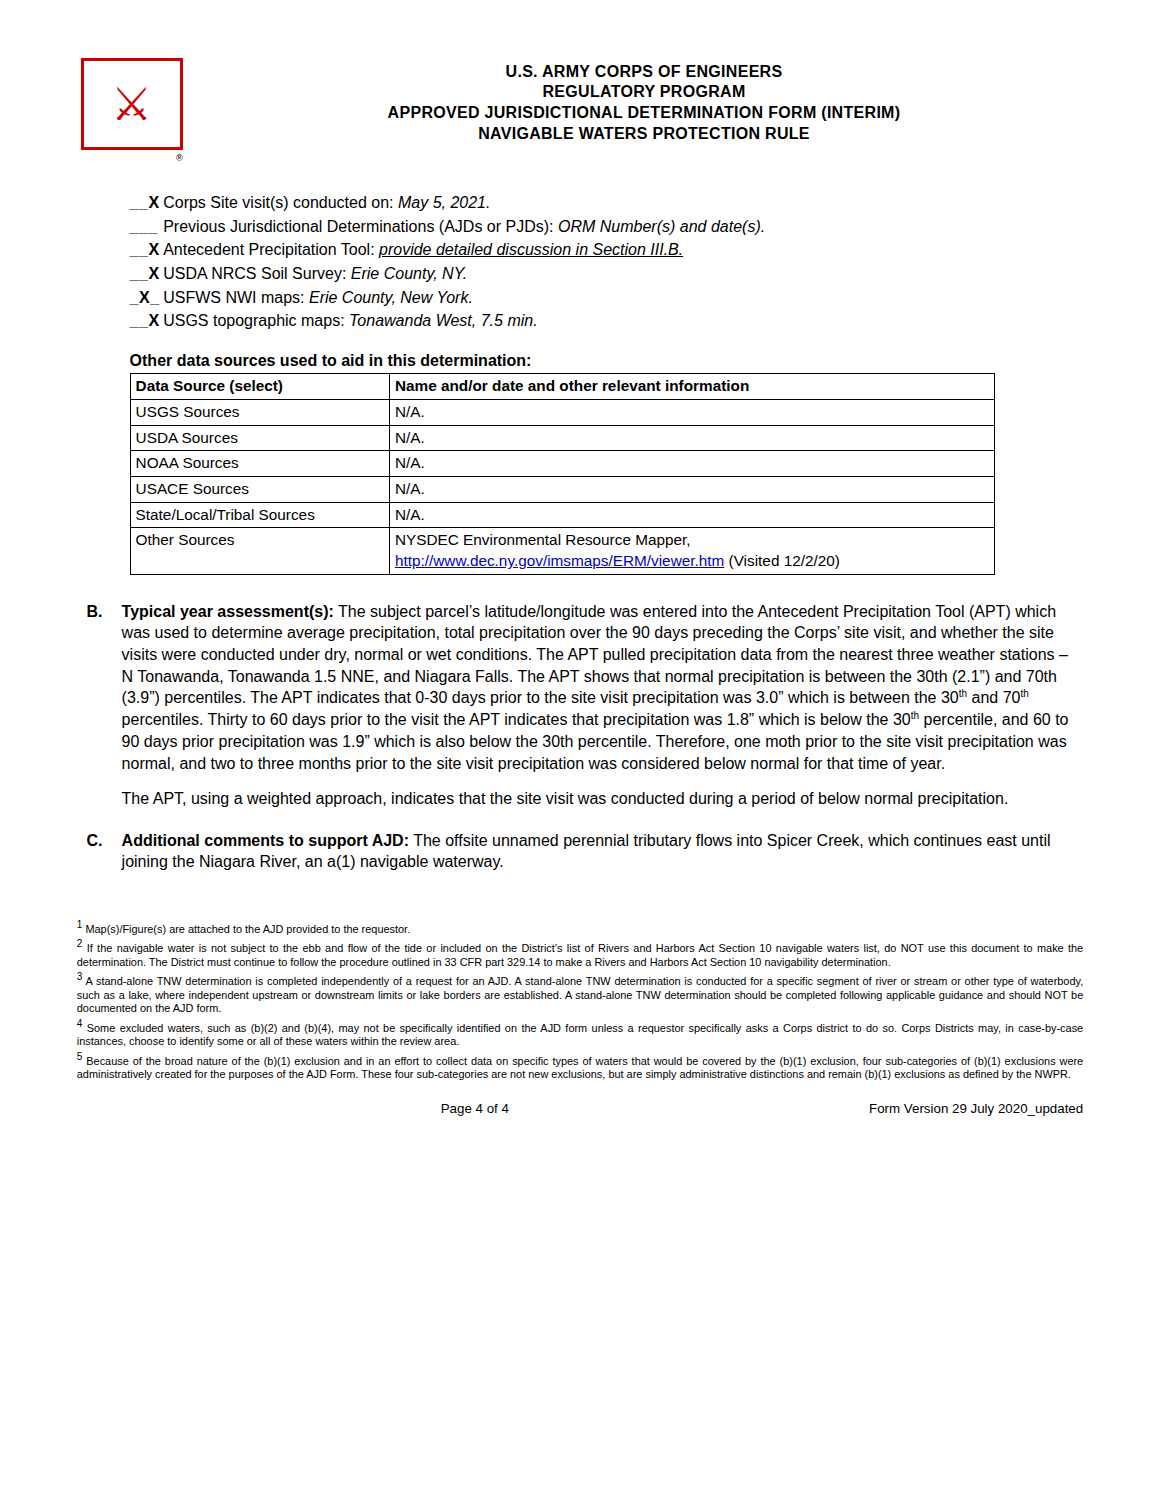⚔
®
U.S. ARMY CORPS OF ENGINEERS
REGULATORY PROGRAM
APPROVED JURISDICTIONAL DETERMINATION FORM (INTERIM)
NAVIGABLE WATERS PROTECTION RULE
__X Corps Site visit(s) conducted on: May 5, 2021.
___ Previous Jurisdictional Determinations (AJDs or PJDs): ORM Number(s) and date(s).
__X Antecedent Precipitation Tool: provide detailed discussion in Section III.B.
__X USDA NRCS Soil Survey: Erie County, NY.
_X_ USFWS NWI maps: Erie County, New York.
__X USGS topographic maps: Tonawanda West, 7.5 min.
Other data sources used to aid in this determination:
| Data Source (select) | Name and/or date and other relevant information |
| --- | --- |
| USGS Sources | N/A. |
| USDA Sources | N/A. |
| NOAA Sources | N/A. |
| USACE Sources | N/A. |
| State/Local/Tribal Sources | N/A. |
| Other Sources | NYSDEC Environmental Resource Mapper, http://www.dec.ny.gov/imsmaps/ERM/viewer.htm (Visited 12/2/20) |
B.
Typical year assessment(s): The subject parcel’s latitude/longitude was entered into the Antecedent Precipitation Tool (APT) which was used to determine average precipitation, total precipitation over the 90 days preceding the Corps’ site visit, and whether the site visits were conducted under dry, normal or wet conditions. The APT pulled precipitation data from the nearest three weather stations – N Tonawanda, Tonawanda 1.5 NNE, and Niagara Falls. The APT shows that normal precipitation is between the 30th (2.1”) and 70th (3.9”) percentiles. The APT indicates that 0-30 days prior to the site visit precipitation was 3.0” which is between the 30th and 70th percentiles. Thirty to 60 days prior to the visit the APT indicates that precipitation was 1.8” which is below the 30th percentile, and 60 to 90 days prior precipitation was 1.9” which is also below the 30th percentile. Therefore, one moth prior to the site visit precipitation was normal, and two to three months prior to the site visit precipitation was considered below normal for that time of year.
The APT, using a weighted approach, indicates that the site visit was conducted during a period of below normal precipitation.
C.
Additional comments to support AJD: The offsite unnamed perennial tributary flows into Spicer Creek, which continues east until joining the Niagara River, an a(1) navigable waterway.
1 Map(s)/Figure(s) are attached to the AJD provided to the requestor.
2 If the navigable water is not subject to the ebb and flow of the tide or included on the District’s list of Rivers and Harbors Act Section 10 navigable waters list, do NOT use this document to make the determination. The District must continue to follow the procedure outlined in 33 CFR part 329.14 to make a Rivers and Harbors Act Section 10 navigability determination.
3 A stand-alone TNW determination is completed independently of a request for an AJD. A stand-alone TNW determination is conducted for a specific segment of river or stream or other type of waterbody, such as a lake, where independent upstream or downstream limits or lake borders are established. A stand-alone TNW determination should be completed following applicable guidance and should NOT be documented on the AJD form.
4 Some excluded waters, such as (b)(2) and (b)(4), may not be specifically identified on the AJD form unless a requestor specifically asks a Corps district to do so. Corps Districts may, in case-by-case instances, choose to identify some or all of these waters within the review area.
5 Because of the broad nature of the (b)(1) exclusion and in an effort to collect data on specific types of waters that would be covered by the (b)(1) exclusion, four sub-categories of (b)(1) exclusions were administratively created for the purposes of the AJD Form. These four sub-categories are not new exclusions, but are simply administrative distinctions and remain (b)(1) exclusions as defined by the NWPR.
Page 4 of 4
Form Version 29 July 2020_updated